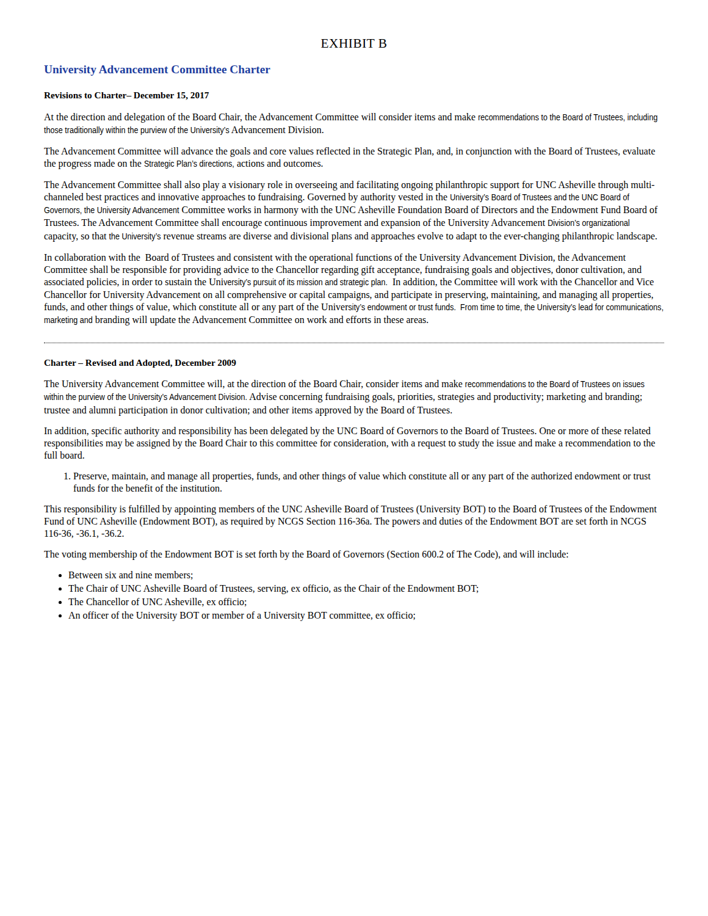EXHIBIT B
University Advancement Committee Charter
Revisions to Charter– December 15, 2017
At the direction and delegation of the Board Chair, the Advancement Committee will consider items and make recommendations to the Board of Trustees, including those traditionally within the purview of the University’s Advancement Division.
The Advancement Committee will advance the goals and core values reflected in the Strategic Plan, and, in conjunction with the Board of Trustees, evaluate the progress made on the Strategic Plan’s directions, actions and outcomes.
The Advancement Committee shall also play a visionary role in overseeing and facilitating ongoing philanthropic support for UNC Asheville through multi-channeled best practices and innovative approaches to fundraising. Governed by authority vested in the University’s Board of Trustees and the UNC Board of Governors, the University Advancement Committee works in harmony with the UNC Asheville Foundation Board of Directors and the Endowment Fund Board of Trustees. The Advancement Committee shall encourage continuous improvement and expansion of the University Advancement Division’s organizational capacity, so that the University’s revenue streams are diverse and divisional plans and approaches evolve to adapt to the ever-changing philanthropic landscape.
In collaboration with the Board of Trustees and consistent with the operational functions of the University Advancement Division, the Advancement Committee shall be responsible for providing advice to the Chancellor regarding gift acceptance, fundraising goals and objectives, donor cultivation, and associated policies, in order to sustain the University’s pursuit of its mission and strategic plan. In addition, the Committee will work with the Chancellor and Vice Chancellor for University Advancement on all comprehensive or capital campaigns, and participate in preserving, maintaining, and managing all properties, funds, and other things of value, which constitute all or any part of the University’s endowment or trust funds. From time to time, the University’s lead for communications, marketing and branding will update the Advancement Committee on work and efforts in these areas.
Charter – Revised and Adopted, December 2009
The University Advancement Committee will, at the direction of the Board Chair, consider items and make recommendations to the Board of Trustees on issues within the purview of the University’s Advancement Division. Advise concerning fundraising goals, priorities, strategies and productivity; marketing and branding; trustee and alumni participation in donor cultivation; and other items approved by the Board of Trustees.
In addition, specific authority and responsibility has been delegated by the UNC Board of Governors to the Board of Trustees. One or more of these related responsibilities may be assigned by the Board Chair to this committee for consideration, with a request to study the issue and make a recommendation to the full board.
Preserve, maintain, and manage all properties, funds, and other things of value which constitute all or any part of the authorized endowment or trust funds for the benefit of the institution.
This responsibility is fulfilled by appointing members of the UNC Asheville Board of Trustees (University BOT) to the Board of Trustees of the Endowment Fund of UNC Asheville (Endowment BOT), as required by NCGS Section 116-36a. The powers and duties of the Endowment BOT are set forth in NCGS 116-36, -36.1, -36.2.
The voting membership of the Endowment BOT is set forth by the Board of Governors (Section 600.2 of The Code), and will include:
Between six and nine members;
The Chair of UNC Asheville Board of Trustees, serving, ex officio, as the Chair of the Endowment BOT;
The Chancellor of UNC Asheville, ex officio;
An officer of the University BOT or member of a University BOT committee, ex officio;